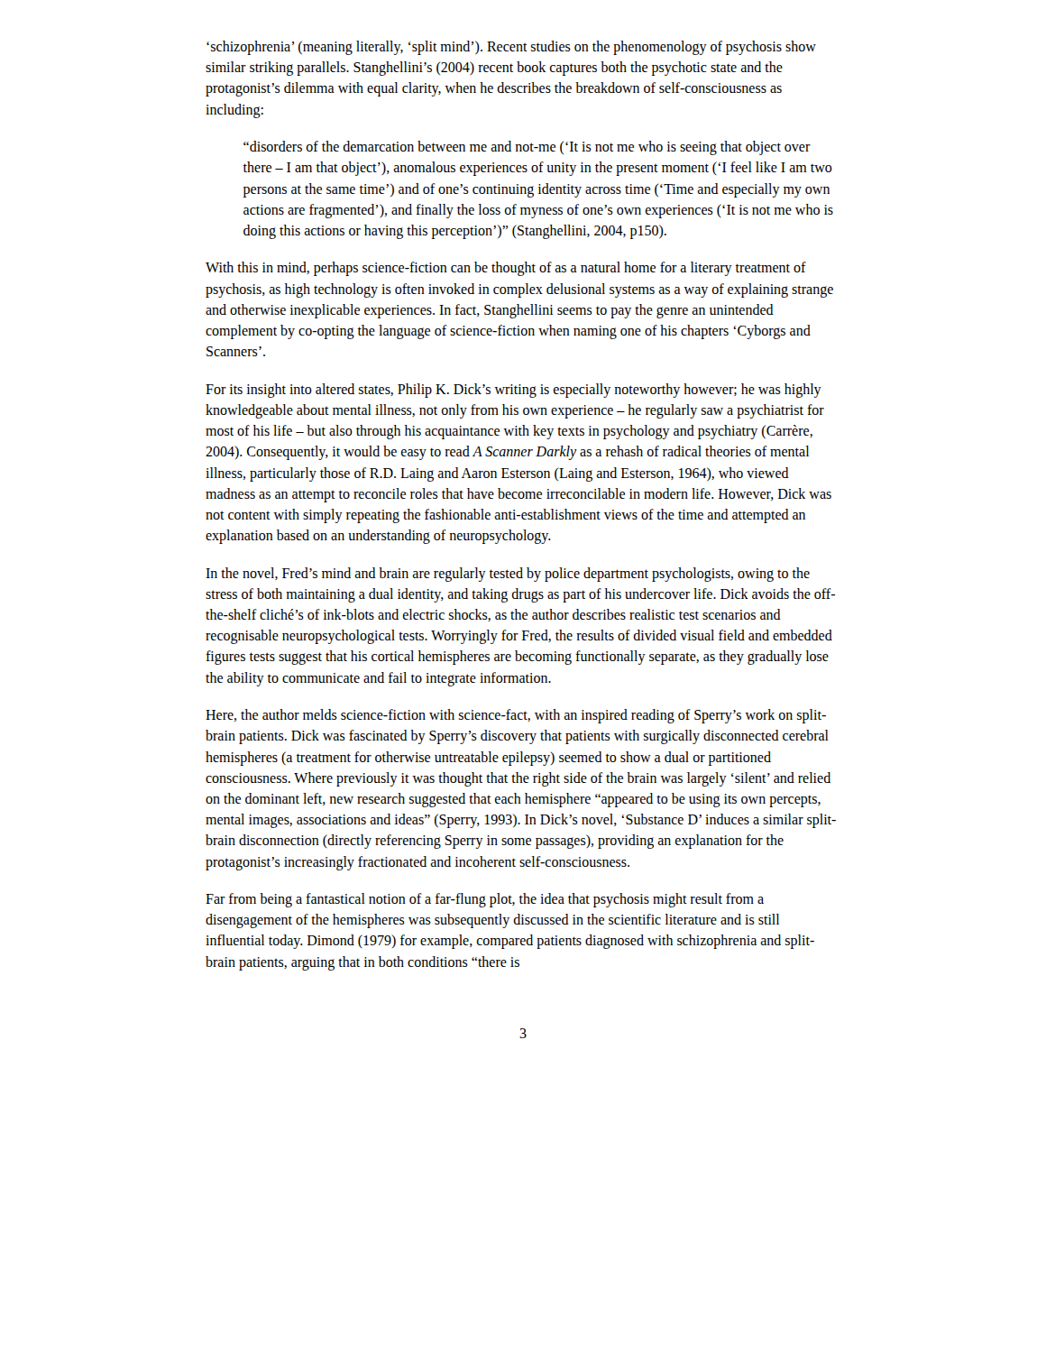‘schizophrenia’ (meaning literally, ‘split mind’). Recent studies on the phenomenology of psychosis show similar striking parallels. Stanghellini’s (2004) recent book captures both the psychotic state and the protagonist’s dilemma with equal clarity, when he describes the breakdown of self-consciousness as including:
“disorders of the demarcation between me and not-me (‘It is not me who is seeing that object over there – I am that object’), anomalous experiences of unity in the present moment (‘I feel like I am two persons at the same time’) and of one’s continuing identity across time (‘Time and especially my own actions are fragmented’), and finally the loss of myness of one’s own experiences (‘It is not me who is doing this actions or having this perception’)” (Stanghellini, 2004, p150).
With this in mind, perhaps science-fiction can be thought of as a natural home for a literary treatment of psychosis, as high technology is often invoked in complex delusional systems as a way of explaining strange and otherwise inexplicable experiences. In fact, Stanghellini seems to pay the genre an unintended complement by co-opting the language of science-fiction when naming one of his chapters ‘Cyborgs and Scanners’.
For its insight into altered states, Philip K. Dick’s writing is especially noteworthy however; he was highly knowledgeable about mental illness, not only from his own experience – he regularly saw a psychiatrist for most of his life – but also through his acquaintance with key texts in psychology and psychiatry (Carrère, 2004). Consequently, it would be easy to read A Scanner Darkly as a rehash of radical theories of mental illness, particularly those of R.D. Laing and Aaron Esterson (Laing and Esterson, 1964), who viewed madness as an attempt to reconcile roles that have become irreconcilable in modern life. However, Dick was not content with simply repeating the fashionable anti-establishment views of the time and attempted an explanation based on an understanding of neuropsychology.
In the novel, Fred’s mind and brain are regularly tested by police department psychologists, owing to the stress of both maintaining a dual identity, and taking drugs as part of his undercover life. Dick avoids the off-the-shelf cliché’s of ink-blots and electric shocks, as the author describes realistic test scenarios and recognisable neuropsychological tests. Worryingly for Fred, the results of divided visual field and embedded figures tests suggest that his cortical hemispheres are becoming functionally separate, as they gradually lose the ability to communicate and fail to integrate information.
Here, the author melds science-fiction with science-fact, with an inspired reading of Sperry’s work on split-brain patients. Dick was fascinated by Sperry’s discovery that patients with surgically disconnected cerebral hemispheres (a treatment for otherwise untreatable epilepsy) seemed to show a dual or partitioned consciousness. Where previously it was thought that the right side of the brain was largely ‘silent’ and relied on the dominant left, new research suggested that each hemisphere “appeared to be using its own percepts, mental images, associations and ideas” (Sperry, 1993). In Dick’s novel, ‘Substance D’ induces a similar split-brain disconnection (directly referencing Sperry in some passages), providing an explanation for the protagonist’s increasingly fractionated and incoherent self-consciousness.
Far from being a fantastical notion of a far-flung plot, the idea that psychosis might result from a disengagement of the hemispheres was subsequently discussed in the scientific literature and is still influential today. Dimond (1979) for example, compared patients diagnosed with schizophrenia and split-brain patients, arguing that in both conditions “there is
3